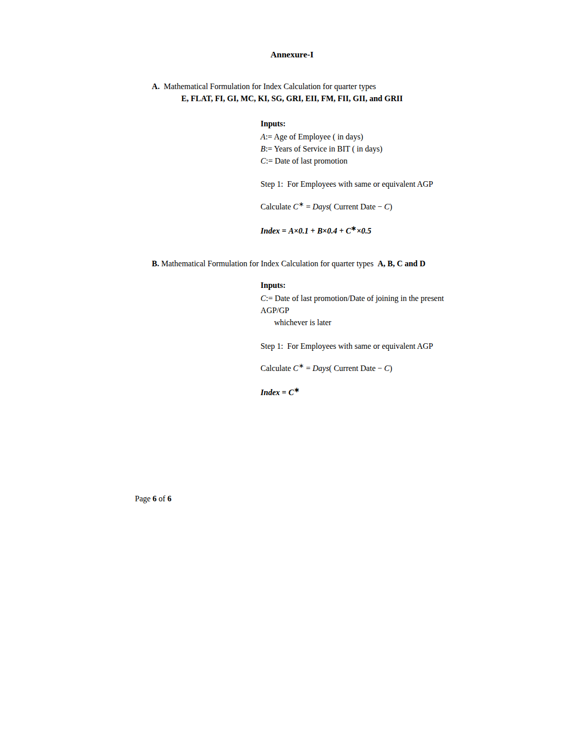Annexure-I
A. Mathematical Formulation for Index Calculation for quarter types
E, FLAT, FI, GI, MC, KI, SG, GRI, EII, FM, FII, GII, and GRII
Inputs:
A:= Age of Employee ( in days)
B:= Years of Service in BIT ( in days)
C:= Date of last promotion
Step 1: For Employees with same or equivalent AGP
Calculate C∗ = Days( Current Date − C)
Index = A×0.1 + B×0.4 + C∗×0.5
B. Mathematical Formulation for Index Calculation for quarter types A, B, C and D
Inputs:
C:= Date of last promotion/Date of joining in the present AGP/GP whichever is later
Step 1: For Employees with same or equivalent AGP
Calculate C∗ = Days( Current Date − C)
Index = C∗
Page 6 of 6